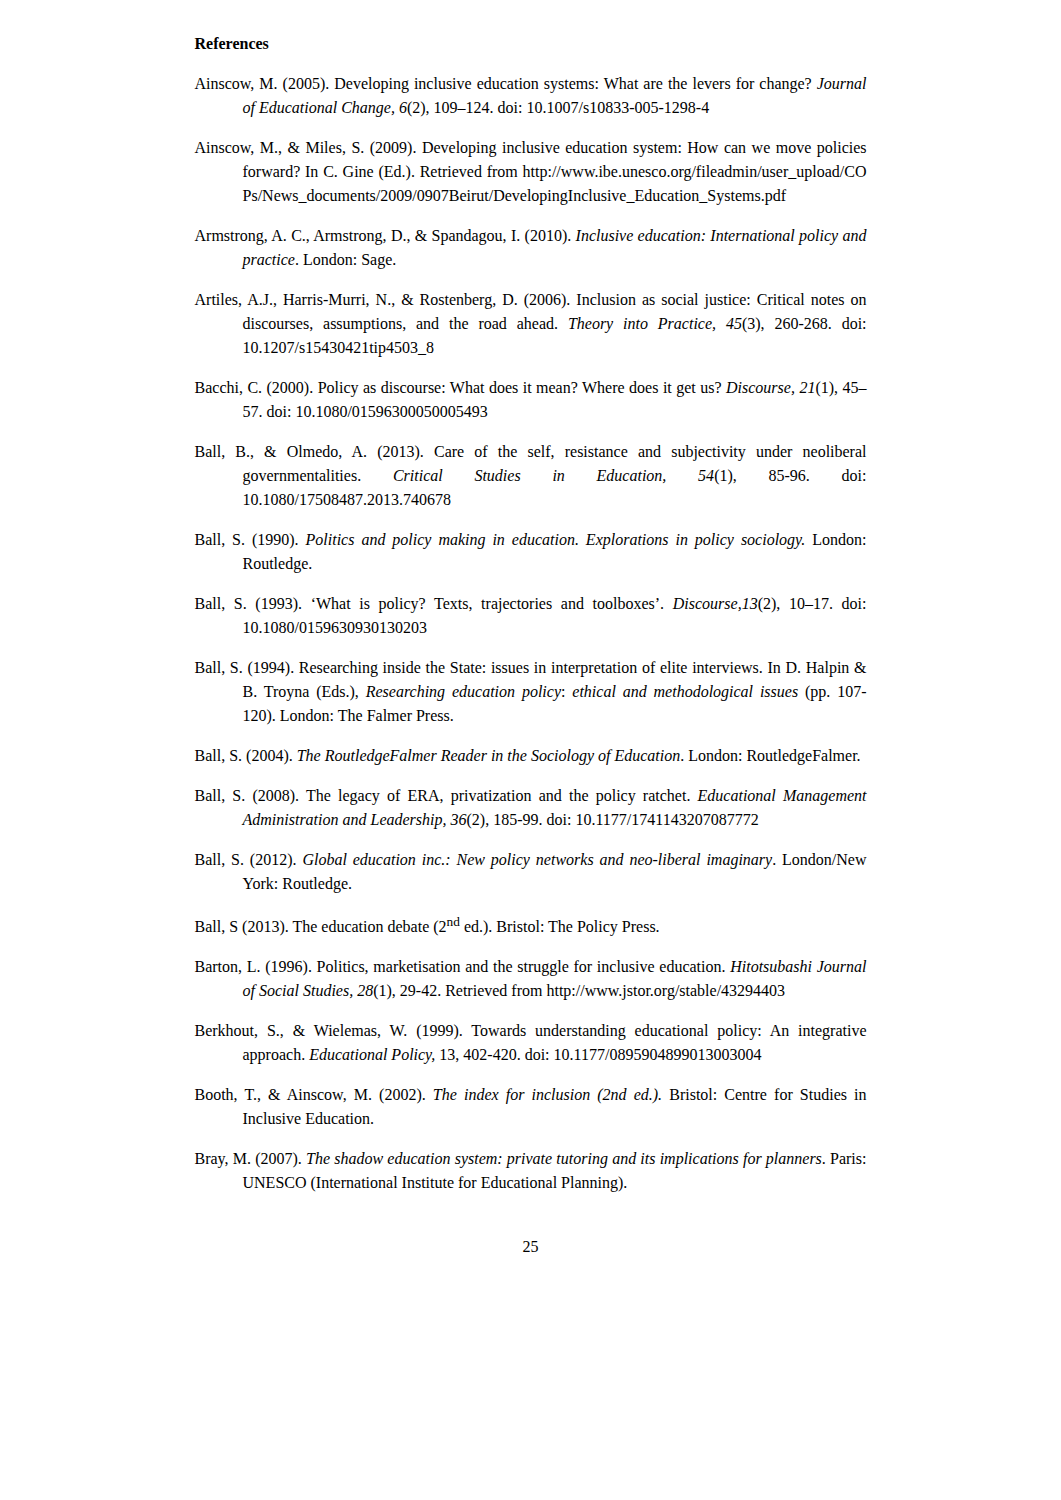References
Ainscow, M. (2005). Developing inclusive education systems: What are the levers for change? Journal of Educational Change, 6(2), 109–124. doi: 10.1007/s10833-005-1298-4
Ainscow, M., & Miles, S. (2009). Developing inclusive education system: How can we move policies forward? In C. Gine (Ed.). Retrieved from http://www.ibe.unesco.org/fileadmin/user_upload/COPs/News_documents/2009/0907Beirut/DevelopingInclusive_Education_Systems.pdf
Armstrong, A. C., Armstrong, D., & Spandagou, I. (2010). Inclusive education: International policy and practice. London: Sage.
Artiles, A.J., Harris-Murri, N., & Rostenberg, D. (2006). Inclusion as social justice: Critical notes on discourses, assumptions, and the road ahead. Theory into Practice, 45(3), 260-268. doi: 10.1207/s15430421tip4503_8
Bacchi, C. (2000). Policy as discourse: What does it mean? Where does it get us? Discourse, 21(1), 45–57. doi: 10.1080/01596300050005493
Ball, B., & Olmedo, A. (2013). Care of the self, resistance and subjectivity under neoliberal governmentalities. Critical Studies in Education, 54(1), 85-96. doi: 10.1080/17508487.2013.740678
Ball, S. (1990). Politics and policy making in education. Explorations in policy sociology. London: Routledge.
Ball, S. (1993). ‘What is policy? Texts, trajectories and toolboxes’. Discourse,13(2), 10–17. doi: 10.1080/0159630930130203
Ball, S. (1994). Researching inside the State: issues in interpretation of elite interviews. In D. Halpin & B. Troyna (Eds.), Researching education policy: ethical and methodological issues (pp. 107-120). London: The Falmer Press.
Ball, S. (2004). The RoutledgeFalmer Reader in the Sociology of Education. London: RoutledgeFalmer.
Ball, S. (2008). The legacy of ERA, privatization and the policy ratchet. Educational Management Administration and Leadership, 36(2), 185-99. doi: 10.1177/1741143207087772
Ball, S. (2012). Global education inc.: New policy networks and neo-liberal imaginary. London/New York: Routledge.
Ball, S (2013). The education debate (2nd ed.). Bristol: The Policy Press.
Barton, L. (1996). Politics, marketisation and the struggle for inclusive education. Hitotsubashi Journal of Social Studies, 28(1), 29-42. Retrieved from http://www.jstor.org/stable/43294403
Berkhout, S., & Wielemas, W. (1999). Towards understanding educational policy: An integrative approach. Educational Policy, 13, 402-420. doi: 10.1177/0895904899013003004
Booth, T., & Ainscow, M. (2002). The index for inclusion (2nd ed.). Bristol: Centre for Studies in Inclusive Education.
Bray, M. (2007). The shadow education system: private tutoring and its implications for planners. Paris: UNESCO (International Institute for Educational Planning).
25